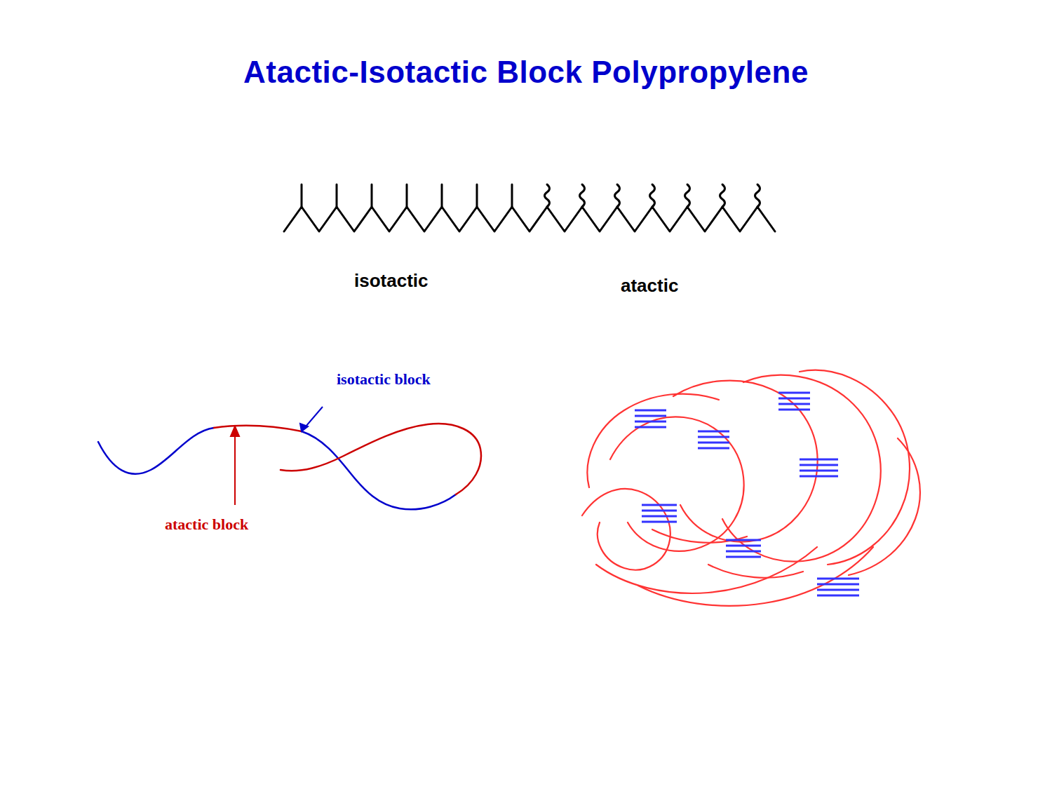Atactic-Isotactic Block Polypropylene
isotactic
atactic
isotactic block
atactic block